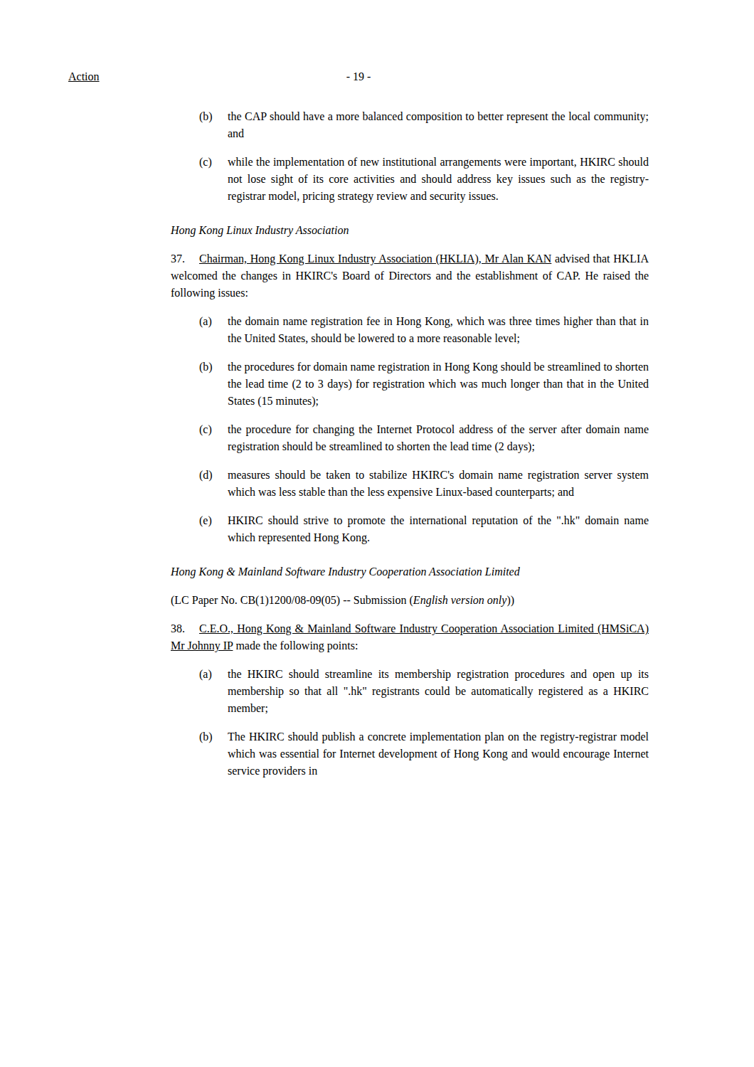Action
- 19 -
(b) the CAP should have a more balanced composition to better represent the local community; and
(c) while the implementation of new institutional arrangements were important, HKIRC should not lose sight of its core activities and should address key issues such as the registry-registrar model, pricing strategy review and security issues.
Hong Kong Linux Industry Association
37. Chairman, Hong Kong Linux Industry Association (HKLIA), Mr Alan KAN advised that HKLIA welcomed the changes in HKIRC's Board of Directors and the establishment of CAP. He raised the following issues:
(a) the domain name registration fee in Hong Kong, which was three times higher than that in the United States, should be lowered to a more reasonable level;
(b) the procedures for domain name registration in Hong Kong should be streamlined to shorten the lead time (2 to 3 days) for registration which was much longer than that in the United States (15 minutes);
(c) the procedure for changing the Internet Protocol address of the server after domain name registration should be streamlined to shorten the lead time (2 days);
(d) measures should be taken to stabilize HKIRC's domain name registration server system which was less stable than the less expensive Linux-based counterparts; and
(e) HKIRC should strive to promote the international reputation of the ".hk" domain name which represented Hong Kong.
Hong Kong & Mainland Software Industry Cooperation Association Limited
(LC Paper No. CB(1)1200/08-09(05) -- Submission (English version only))
38. C.E.O., Hong Kong & Mainland Software Industry Cooperation Association Limited (HMSiCA) Mr Johnny IP made the following points:
(a) the HKIRC should streamline its membership registration procedures and open up its membership so that all ".hk" registrants could be automatically registered as a HKIRC member;
(b) The HKIRC should publish a concrete implementation plan on the registry-registrar model which was essential for Internet development of Hong Kong and would encourage Internet service providers in